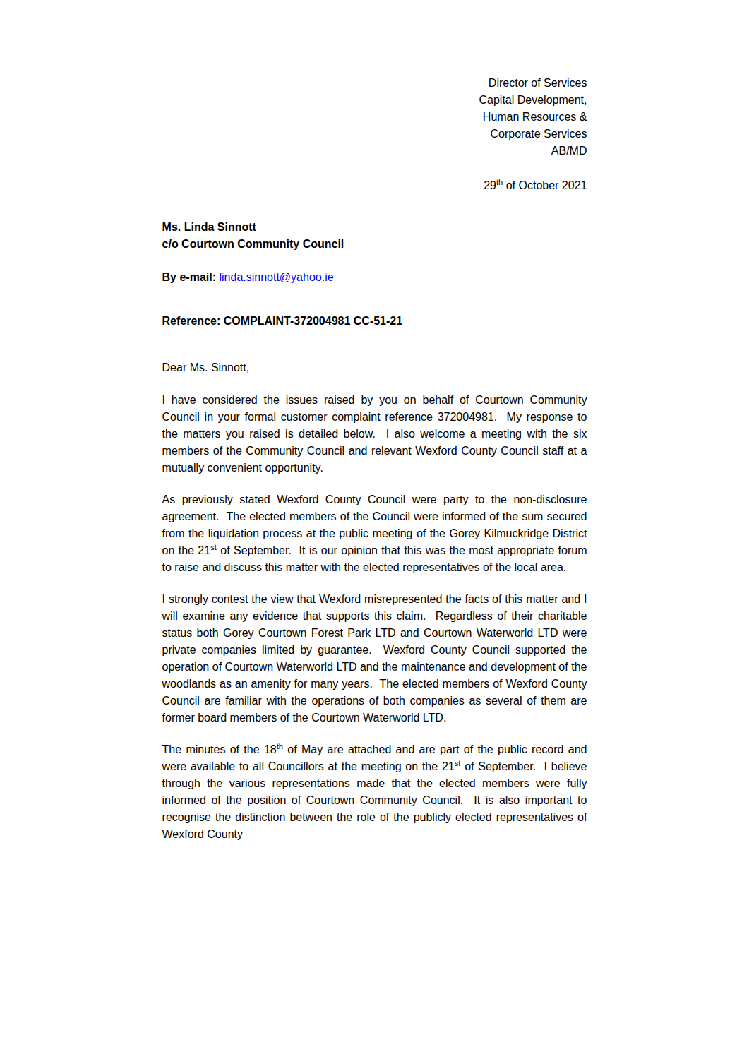Director of Services
Capital Development,
Human Resources &
Corporate Services
AB/MD
29th of October 2021
Ms. Linda Sinnott
c/o Courtown Community Council
By e-mail: linda.sinnott@yahoo.ie
Reference: COMPLAINT-372004981 CC-51-21
Dear Ms. Sinnott,
I have considered the issues raised by you on behalf of Courtown Community Council in your formal customer complaint reference 372004981. My response to the matters you raised is detailed below. I also welcome a meeting with the six members of the Community Council and relevant Wexford County Council staff at a mutually convenient opportunity.
As previously stated Wexford County Council were party to the non-disclosure agreement. The elected members of the Council were informed of the sum secured from the liquidation process at the public meeting of the Gorey Kilmuckridge District on the 21st of September. It is our opinion that this was the most appropriate forum to raise and discuss this matter with the elected representatives of the local area.
I strongly contest the view that Wexford misrepresented the facts of this matter and I will examine any evidence that supports this claim. Regardless of their charitable status both Gorey Courtown Forest Park LTD and Courtown Waterworld LTD were private companies limited by guarantee. Wexford County Council supported the operation of Courtown Waterworld LTD and the maintenance and development of the woodlands as an amenity for many years. The elected members of Wexford County Council are familiar with the operations of both companies as several of them are former board members of the Courtown Waterworld LTD.
The minutes of the 18th of May are attached and are part of the public record and were available to all Councillors at the meeting on the 21st of September. I believe through the various representations made that the elected members were fully informed of the position of Courtown Community Council. It is also important to recognise the distinction between the role of the publicly elected representatives of Wexford County